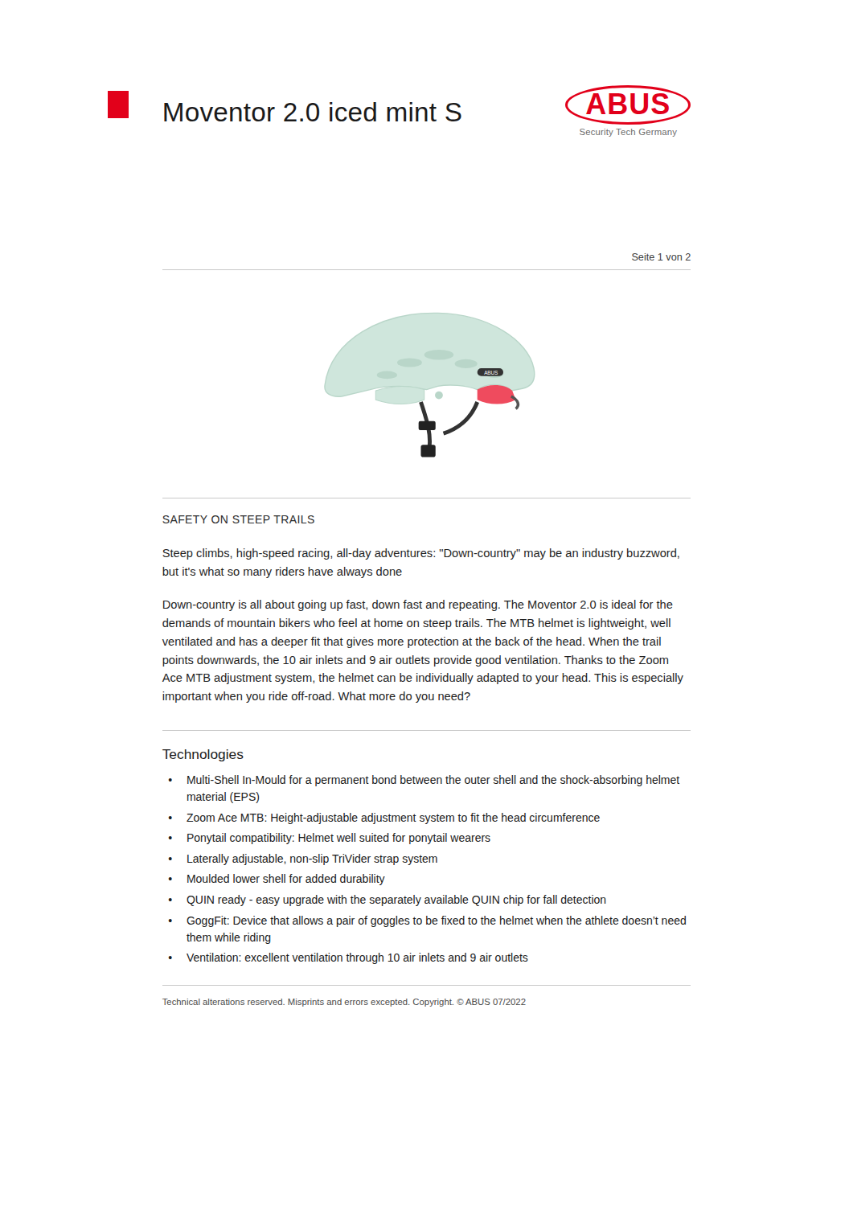Moventor 2.0 iced mint S
ABUS
Security Tech Germany
Seite 1 von 2
SAFETY ON STEEP TRAILS
Steep climbs, high-speed racing, all-day adventures: "Down-country" may be an industry buzzword, but it's what so many riders have always done
Down-country is all about going up fast, down fast and repeating. The Moventor 2.0 is ideal for the demands of mountain bikers who feel at home on steep trails. The MTB helmet is lightweight, well ventilated and has a deeper fit that gives more protection at the back of the head. When the trail points downwards, the 10 air inlets and 9 air outlets provide good ventilation. Thanks to the Zoom Ace MTB adjustment system, the helmet can be individually adapted to your head. This is especially important when you ride off-road. What more do you need?
Technologies
Multi-Shell In-Mould for a permanent bond between the outer shell and the shock-absorbing helmet material (EPS)
Zoom Ace MTB: Height-adjustable adjustment system to fit the head circumference
Ponytail compatibility: Helmet well suited for ponytail wearers
Laterally adjustable, non-slip TriVider strap system
Moulded lower shell for added durability
QUIN ready - easy upgrade with the separately available QUIN chip for fall detection
GoggFit: Device that allows a pair of goggles to be fixed to the helmet when the athlete doesn’t need them while riding
Ventilation: excellent ventilation through 10 air inlets and 9 air outlets
Technical alterations reserved. Misprints and errors excepted. Copyright. © ABUS 07/2022